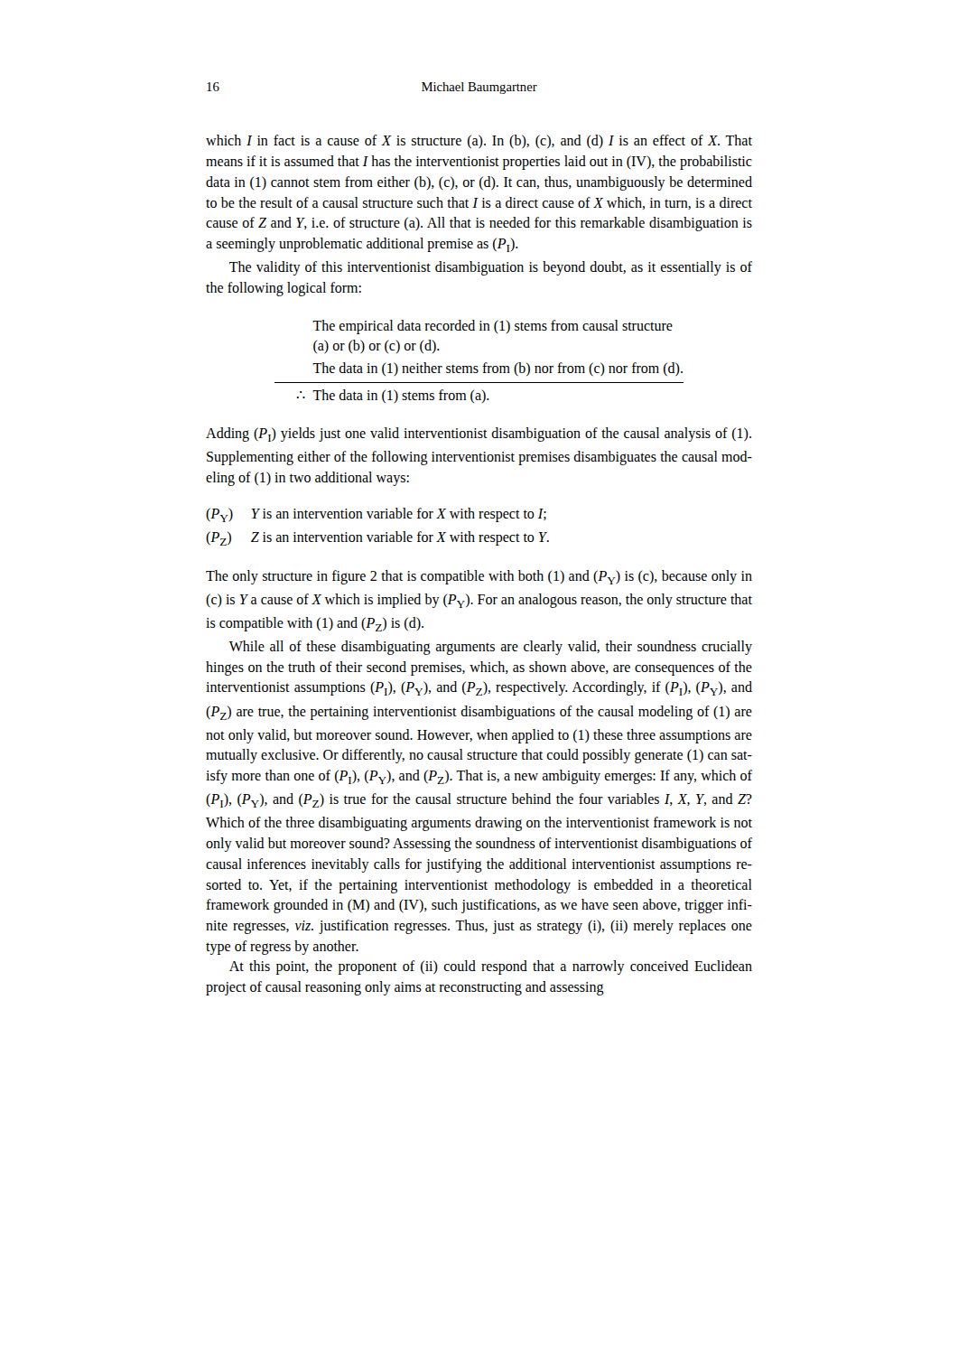16 Michael Baumgartner
which I in fact is a cause of X is structure (a). In (b), (c), and (d) I is an effect of X. That means if it is assumed that I has the interventionist properties laid out in (IV), the probabilistic data in (1) cannot stem from either (b), (c), or (d). It can, thus, unambiguously be determined to be the result of a causal structure such that I is a direct cause of X which, in turn, is a direct cause of Z and Y, i.e. of structure (a). All that is needed for this remarkable disambiguation is a seemingly unproblematic additional premise as (PI).
The validity of this interventionist disambiguation is beyond doubt, as it essentially is of the following logical form:
| | The empirical data recorded in (1) stems from causal structure (a) or (b) or (c) or (d). |
| | The data in (1) neither stems from (b) nor from (c) nor from (d). |
| ∴ | The data in (1) stems from (a). |
Adding (PI) yields just one valid interventionist disambiguation of the causal analysis of (1). Supplementing either of the following interventionist premises disambiguates the causal modeling of (1) in two additional ways:
(PY)
Y is an intervention variable for X with respect to I;
(PZ)
Z is an intervention variable for X with respect to Y.
The only structure in figure 2 that is compatible with both (1) and (PY) is (c), because only in (c) is Y a cause of X which is implied by (PY). For an analogous reason, the only structure that is compatible with (1) and (PZ) is (d).
While all of these disambiguating arguments are clearly valid, their soundness crucially hinges on the truth of their second premises, which, as shown above, are consequences of the interventionist assumptions (PI), (PY), and (PZ), respectively. Accordingly, if (PI), (PY), and (PZ) are true, the pertaining interventionist disambiguations of the causal modeling of (1) are not only valid, but moreover sound. However, when applied to (1) these three assumptions are mutually exclusive. Or differently, no causal structure that could possibly generate (1) can satisfy more than one of (PI), (PY), and (PZ). That is, a new ambiguity emerges: If any, which of (PI), (PY), and (PZ) is true for the causal structure behind the four variables I, X, Y, and Z? Which of the three disambiguating arguments drawing on the interventionist framework is not only valid but moreover sound? Assessing the soundness of interventionist disambiguations of causal inferences inevitably calls for justifying the additional interventionist assumptions resorted to. Yet, if the pertaining interventionist methodology is embedded in a theoretical framework grounded in (M) and (IV), such justifications, as we have seen above, trigger infinite regresses, viz. justification regresses. Thus, just as strategy (i), (ii) merely replaces one type of regress by another.
At this point, the proponent of (ii) could respond that a narrowly conceived Euclidean project of causal reasoning only aims at reconstructing and assessing